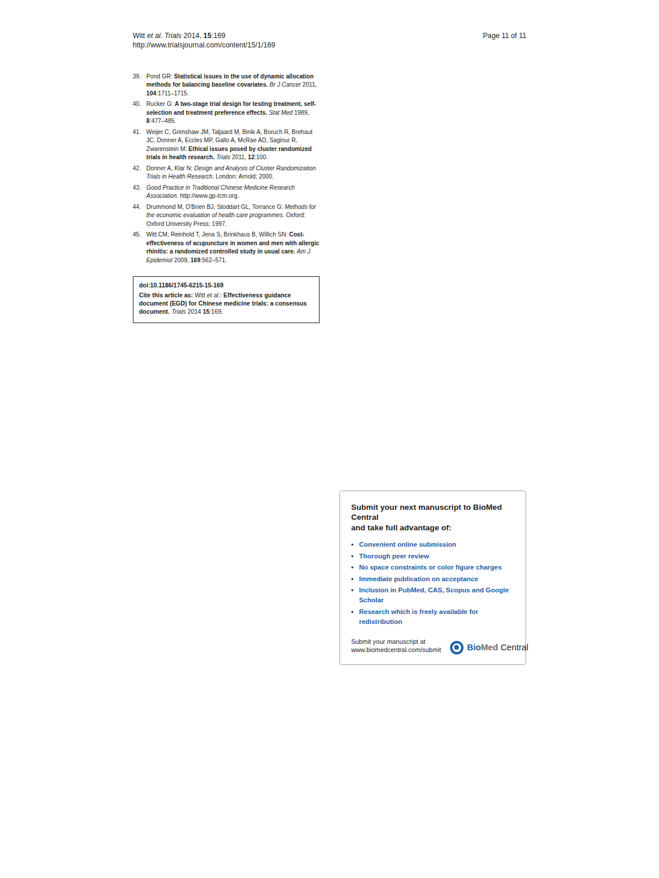Witt et al. Trials 2014, 15:169
http://www.trialsjournal.com/content/15/1/169
Page 11 of 11
39. Pond GR: Statistical issues in the use of dynamic allocation methods for balancing baseline covariates. Br J Cancer 2011, 104:1711–1715.
40. Rucker G: A two-stage trial design for testing treatment, self-selection and treatment preference effects. Stat Med 1989, 8:477–485.
41. Weijer C, Grimshaw JM, Taljaard M, Binik A, Boruch R, Brehaut JC, Donner A, Eccles MP, Gallo A, McRae AD, Saginur R, Zwarenstein M: Ethical issues posed by cluster randomized trials in health research. Trials 2011, 12:100.
42. Donner A, Klar N: Design and Analysis of Cluster Randomization Trials in Health Research. London: Arnold; 2000.
43. Good Practice in Traditional Chinese Medicine Research Association. http://www.gp-tcm.org.
44. Drummond M, O'Brien BJ, Stoddart GL, Torrance G: Methods for the economic evaluation of health care programmes. Oxford: Oxford University Press; 1997.
45. Witt CM, Reinhold T, Jena S, Brinkhaus B, Willich SN: Cost-effectiveness of acupuncture in women and men with allergic rhinitis: a randomized controlled study in usual care. Am J Epidemiol 2009, 169:562–571.
doi:10.1186/1745-6215-15-169
Cite this article as: Witt et al.: Effectiveness guidance document (EGD) for Chinese medicine trials: a consensus document. Trials 2014 15:169.
Submit your next manuscript to BioMed Central
and take full advantage of:
Convenient online submission
Thorough peer review
No space constraints or color figure charges
Immediate publication on acceptance
Inclusion in PubMed, CAS, Scopus and Google Scholar
Research which is freely available for redistribution
Submit your manuscript at
www.biomedcentral.com/submit
Bio Med Central